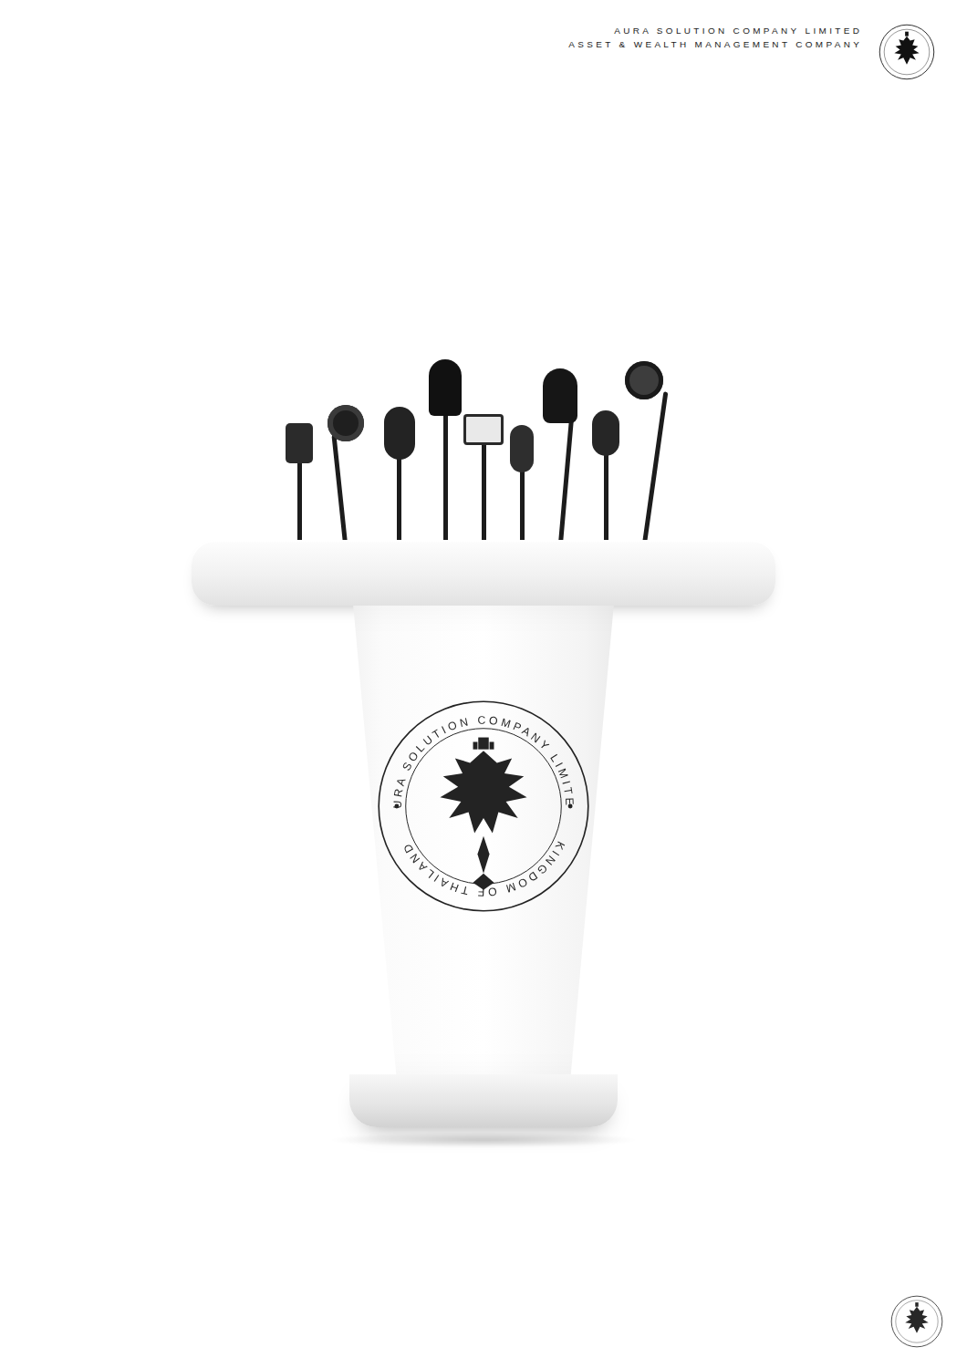Aura Solution Company Limited
Asset & Wealth Management Company
AURA SOLUTION COMPANY LIMITED KINGDOM OF THAILAND